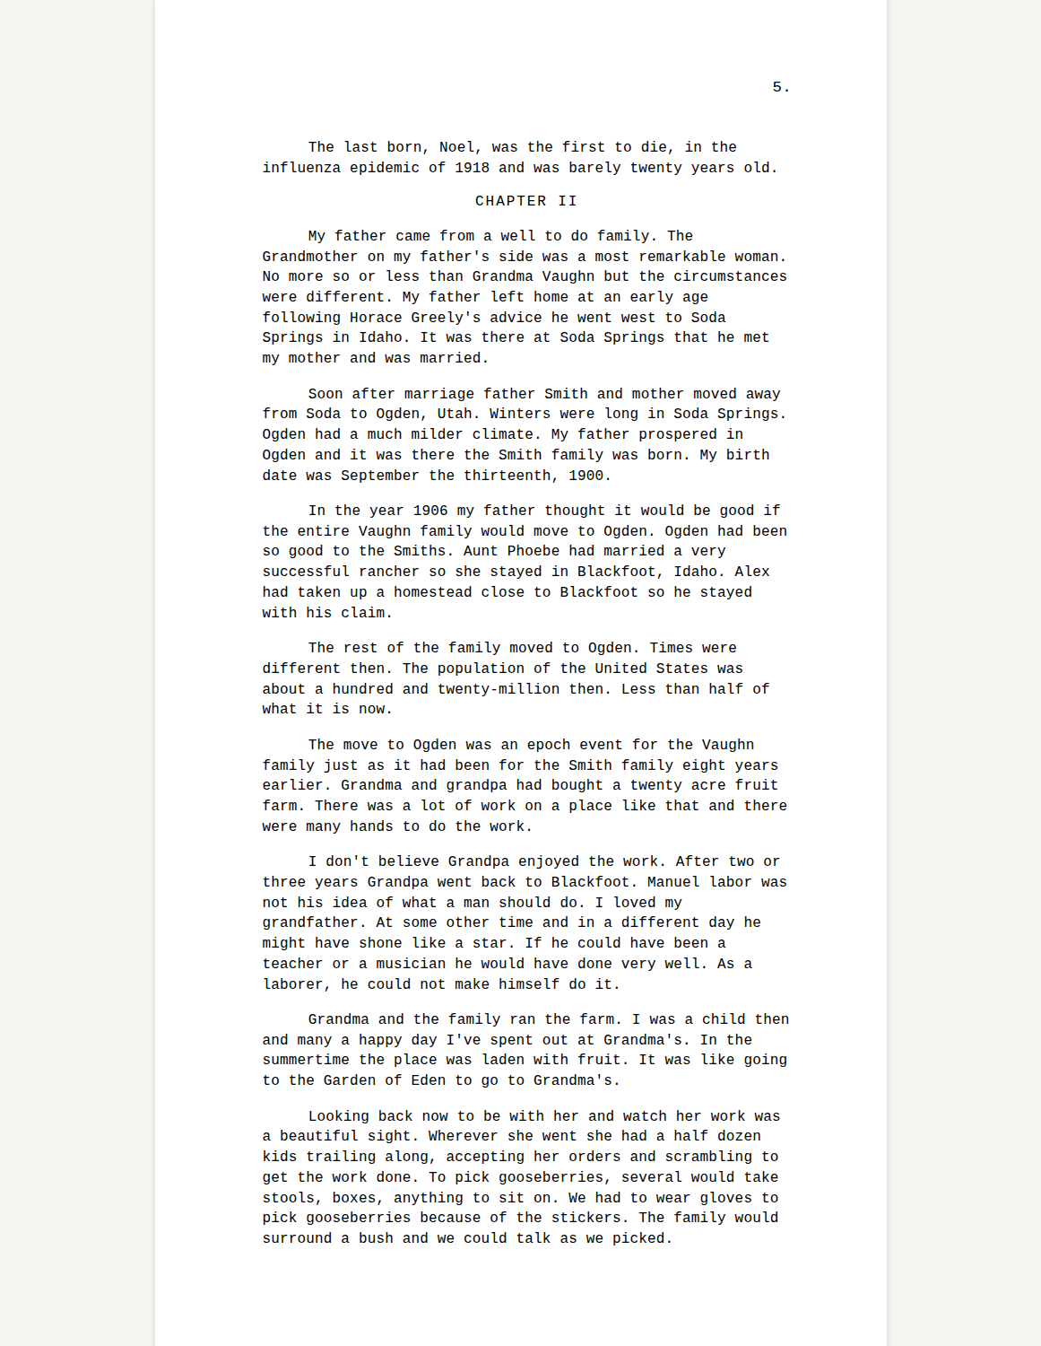5.
The last born, Noel, was the first to die, in the influenza epidemic of 1918 and was barely twenty years old.
CHAPTER II
My father came from a well to do family. The Grandmother on my father's side was a most remarkable woman. No more so or less than Grandma Vaughn but the circumstances were different. My father left home at an early age following Horace Greely's advice he went west to Soda Springs in Idaho. It was there at Soda Springs that he met my mother and was married.
Soon after marriage father Smith and mother moved away from Soda to Ogden, Utah. Winters were long in Soda Springs. Ogden had a much milder climate. My father prospered in Ogden and it was there the Smith family was born. My birth date was September the thirteenth, 1900.
In the year 1906 my father thought it would be good if the entire Vaughn family would move to Ogden. Ogden had been so good to the Smiths. Aunt Phoebe had married a very successful rancher so she stayed in Blackfoot, Idaho. Alex had taken up a homestead close to Blackfoot so he stayed with his claim.
The rest of the family moved to Ogden. Times were different then. The population of the United States was about a hundred and twenty-million then. Less than half of what it is now.
The move to Ogden was an epoch event for the Vaughn family just as it had been for the Smith family eight years earlier. Grandma and grandpa had bought a twenty acre fruit farm. There was a lot of work on a place like that and there were many hands to do the work.
I don't believe Grandpa enjoyed the work. After two or three years Grandpa went back to Blackfoot. Manuel labor was not his idea of what a man should do. I loved my grandfather. At some other time and in a different day he might have shone like a star. If he could have been a teacher or a musician he would have done very well. As a laborer, he could not make himself do it.
Grandma and the family ran the farm. I was a child then and many a happy day I've spent out at Grandma's. In the summertime the place was laden with fruit. It was like going to the Garden of Eden to go to Grandma's.
Looking back now to be with her and watch her work was a beautiful sight. Wherever she went she had a half dozen kids trailing along, accepting her orders and scrambling to get the work done. To pick gooseberries, several would take stools, boxes, anything to sit on. We had to wear gloves to pick gooseberries because of the stickers. The family would surround a bush and we could talk as we picked.